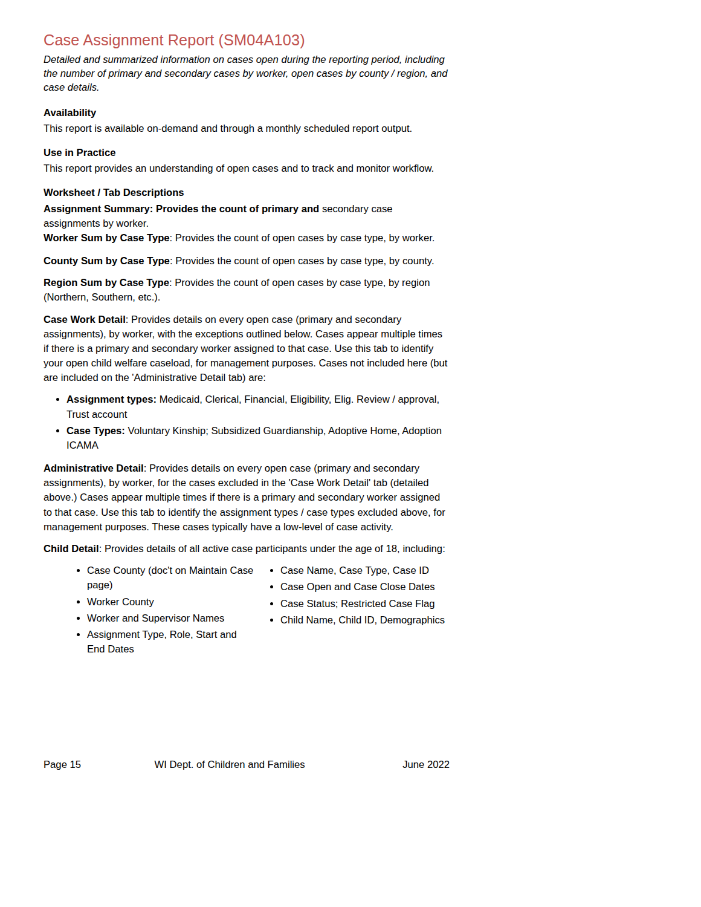Case Assignment Report (SM04A103)
Detailed and summarized information on cases open during the reporting period, including the number of primary and secondary cases by worker, open cases by county / region, and case details.
Availability
This report is available on-demand and through a monthly scheduled report output.
Use in Practice
This report provides an understanding of open cases and to track and monitor workflow.
Worksheet / Tab Descriptions
Assignment Summary: Provides the count of primary and secondary case assignments by worker.
Worker Sum by Case Type: Provides the count of open cases by case type, by worker.
County Sum by Case Type: Provides the count of open cases by case type, by county.
Region Sum by Case Type: Provides the count of open cases by case type, by region (Northern, Southern, etc.).
Case Work Detail: Provides details on every open case (primary and secondary assignments), by worker, with the exceptions outlined below. Cases appear multiple times if there is a primary and secondary worker assigned to that case. Use this tab to identify your open child welfare caseload, for management purposes. Cases not included here (but are included on the 'Administrative Detail tab) are:
Assignment types: Medicaid, Clerical, Financial, Eligibility, Elig. Review / approval, Trust account
Case Types: Voluntary Kinship; Subsidized Guardianship, Adoptive Home, Adoption ICAMA
Administrative Detail: Provides details on every open case (primary and secondary assignments), by worker, for the cases excluded in the 'Case Work Detail' tab (detailed above.) Cases appear multiple times if there is a primary and secondary worker assigned to that case. Use this tab to identify the assignment types / case types excluded above, for management purposes. These cases typically have a low-level of case activity.
Child Detail: Provides details of all active case participants under the age of 18, including:
Case County (doc't on Maintain Case page)
Worker County
Worker and Supervisor Names
Assignment Type, Role, Start and End Dates
Case Name, Case Type, Case ID
Case Open and Case Close Dates
Case Status; Restricted Case Flag
Child Name, Child ID, Demographics
Page 15 WI Dept. of Children and Families June 2022